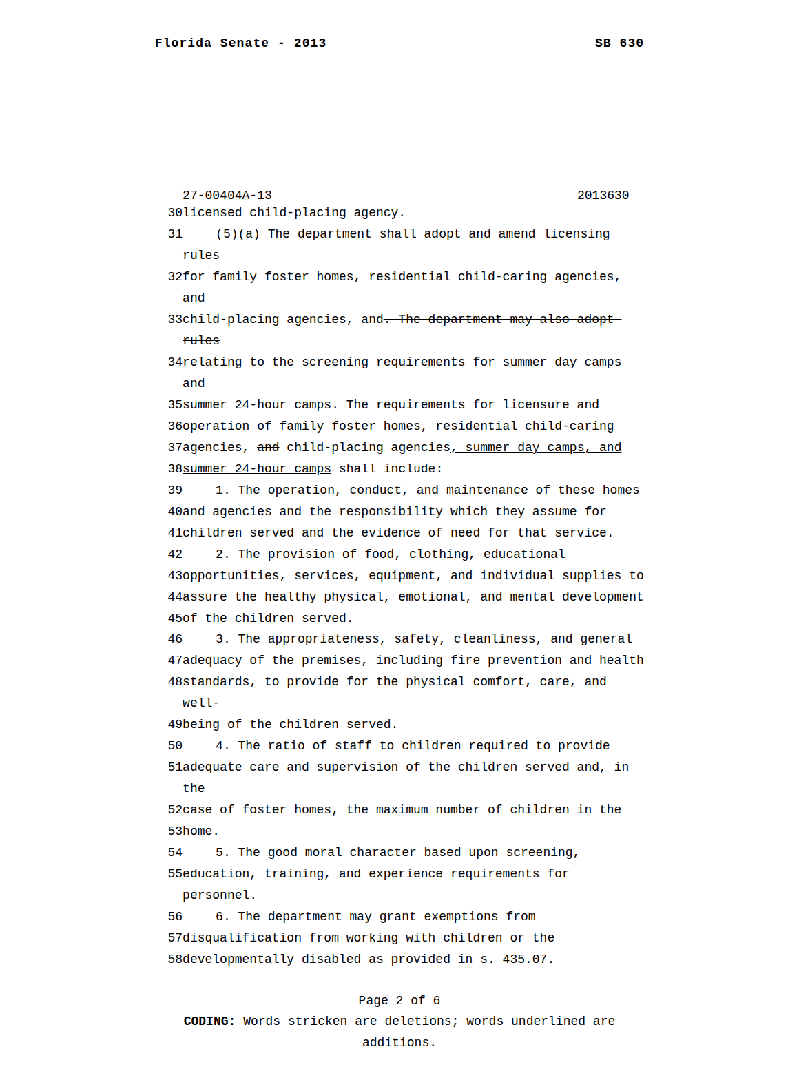Florida Senate - 2013 SB 630
27-00404A-13 2013630__
| 30 | licensed child-placing agency. |
| 31 | (5)(a) The department shall adopt and amend licensing rules |
| 32 | for family foster homes, residential child-caring agencies, and |
| 33 | child-placing agencies, and . The department may also adopt rules |
| 34 | relating to the screening requirements for summer day camps and |
| 35 | summer 24-hour camps. The requirements for licensure and |
| 36 | operation of family foster homes, residential child-caring |
| 37 | agencies, and child-placing agencies , summer day camps, and |
| 38 | summer 24-hour camps shall include: |
| 39 | 1. The operation, conduct, and maintenance of these homes |
| 40 | and agencies and the responsibility which they assume for |
| 41 | children served and the evidence of need for that service. |
| 42 | 2. The provision of food, clothing, educational |
| 43 | opportunities, services, equipment, and individual supplies to |
| 44 | assure the healthy physical, emotional, and mental development |
| 45 | of the children served. |
| 46 | 3. The appropriateness, safety, cleanliness, and general |
| 47 | adequacy of the premises, including fire prevention and health |
| 48 | standards, to provide for the physical comfort, care, and well- |
| 49 | being of the children served. |
| 50 | 4. The ratio of staff to children required to provide |
| 51 | adequate care and supervision of the children served and, in the |
| 52 | case of foster homes, the maximum number of children in the |
| 53 | home. |
| 54 | 5. The good moral character based upon screening, |
| 55 | education, training, and experience requirements for personnel. |
| 56 | 6. The department may grant exemptions from |
| 57 | disqualification from working with children or the |
| 58 | developmentally disabled as provided in s. 435.07. |
Page 2 of 6
CODING: Words stricken are deletions; words underlined are additions.